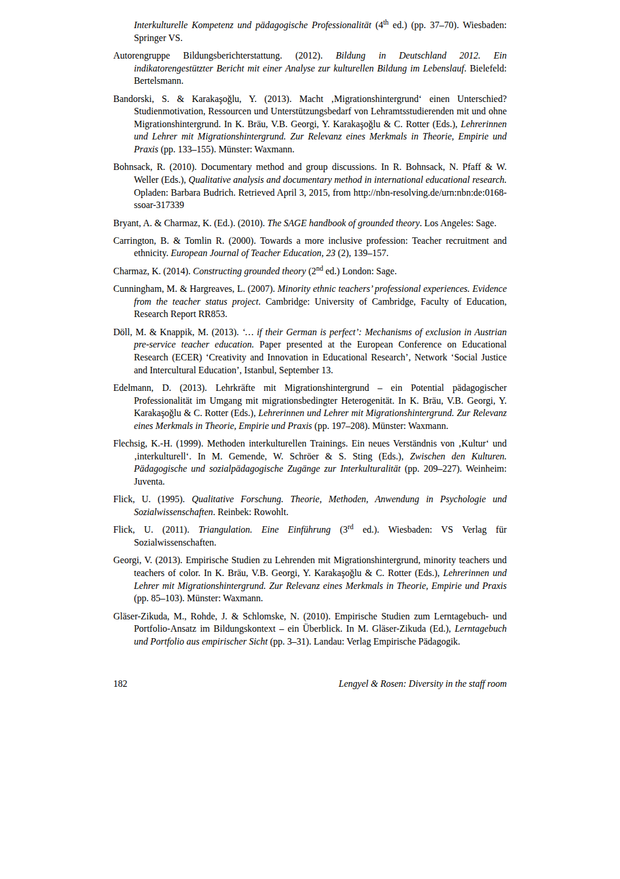Interkulturelle Kompetenz und pädagogische Professionalität (4th ed.) (pp. 37–70). Wiesbaden: Springer VS.
Autorengruppe Bildungsberichterstattung. (2012). Bildung in Deutschland 2012. Ein indikatorengestützter Bericht mit einer Analyse zur kulturellen Bildung im Lebenslauf. Bielefeld: Bertelsmann.
Bandorski, S. & Karakaşoğlu, Y. (2013). Macht ‚Migrationshintergrund‘ einen Unterschied? Studienmotivation, Ressourcen und Unterstützungsbedarf von Lehramtsstudierenden mit und ohne Migrationshintergrund. In K. Bräu, V.B. Georgi, Y. Karakaşoğlu & C. Rotter (Eds.), Lehrerinnen und Lehrer mit Migrationshintergrund. Zur Relevanz eines Merkmals in Theorie, Empirie und Praxis (pp. 133–155). Münster: Waxmann.
Bohnsack, R. (2010). Documentary method and group discussions. In R. Bohnsack, N. Pfaff & W. Weller (Eds.), Qualitative analysis and documentary method in international educational research. Opladen: Barbara Budrich. Retrieved April 3, 2015, from http://nbn-resolving.de/urn:nbn:de:0168-ssoar-317339
Bryant, A. & Charmaz, K. (Ed.). (2010). The SAGE handbook of grounded theory. Los Angeles: Sage.
Carrington, B. & Tomlin R. (2000). Towards a more inclusive profession: Teacher recruitment and ethnicity. European Journal of Teacher Education, 23 (2), 139–157.
Charmaz, K. (2014). Constructing grounded theory (2nd ed.) London: Sage.
Cunningham, M. & Hargreaves, L. (2007). Minority ethnic teachers’ professional experiences. Evidence from the teacher status project. Cambridge: University of Cambridge, Faculty of Education, Research Report RR853.
Döll, M. & Knappik, M. (2013). ‘… if their German is perfect’: Mechanisms of exclusion in Austrian pre-service teacher education. Paper presented at the European Conference on Educational Research (ECER) ‘Creativity and Innovation in Educational Research’, Network ‘Social Justice and Intercultural Education’, Istanbul, September 13.
Edelmann, D. (2013). Lehrkräfte mit Migrationshintergrund – ein Potential pädagogischer Professionalität im Umgang mit migrationsbedingter Heterogenität. In K. Bräu, V.B. Georgi, Y. Karakaşoğlu & C. Rotter (Eds.), Lehrerinnen und Lehrer mit Migrationshintergrund. Zur Relevanz eines Merkmals in Theorie, Empirie und Praxis (pp. 197–208). Münster: Waxmann.
Flechsig, K.-H. (1999). Methoden interkulturellen Trainings. Ein neues Verständnis von ‚Kultur‘ und ‚interkulturell‘. In M. Gemende, W. Schröer & S. Sting (Eds.), Zwischen den Kulturen. Pädagogische und sozialpädagogische Zugänge zur Interkulturalität (pp. 209–227). Weinheim: Juventa.
Flick, U. (1995). Qualitative Forschung. Theorie, Methoden, Anwendung in Psychologie und Sozialwissenschaften. Reinbek: Rowohlt.
Flick, U. (2011). Triangulation. Eine Einführung (3rd ed.). Wiesbaden: VS Verlag für Sozialwissenschaften.
Georgi, V. (2013). Empirische Studien zu Lehrenden mit Migrationshintergrund, minority teachers und teachers of color. In K. Bräu, V.B. Georgi, Y. Karakaşoğlu & C. Rotter (Eds.), Lehrerinnen und Lehrer mit Migrationshintergrund. Zur Relevanz eines Merkmals in Theorie, Empirie und Praxis (pp. 85–103). Münster: Waxmann.
Gläser-Zikuda, M., Rohde, J. & Schlomske, N. (2010). Empirische Studien zum Lerntagebuch- und Portfolio-Ansatz im Bildungskontext – ein Überblick. In M. Gläser-Zikuda (Ed.), Lerntagebuch und Portfolio aus empirischer Sicht (pp. 3–31). Landau: Verlag Empirische Pädagogik.
182 Lengyel & Rosen: Diversity in the staff room